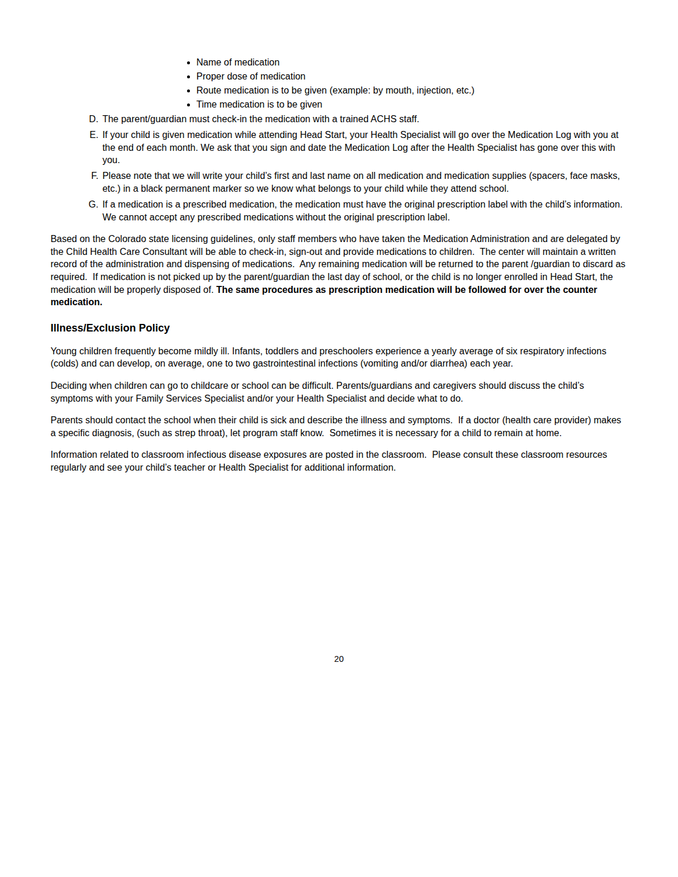Name of medication
Proper dose of medication
Route medication is to be given (example: by mouth, injection, etc.)
Time medication is to be given
The parent/guardian must check-in the medication with a trained ACHS staff.
If your child is given medication while attending Head Start, your Health Specialist will go over the Medication Log with you at the end of each month. We ask that you sign and date the Medication Log after the Health Specialist has gone over this with you.
Please note that we will write your child’s first and last name on all medication and medication supplies (spacers, face masks, etc.) in a black permanent marker so we know what belongs to your child while they attend school.
If a medication is a prescribed medication, the medication must have the original prescription label with the child’s information. We cannot accept any prescribed medications without the original prescription label.
Based on the Colorado state licensing guidelines, only staff members who have taken the Medication Administration and are delegated by the Child Health Care Consultant will be able to check-in, sign-out and provide medications to children. The center will maintain a written record of the administration and dispensing of medications. Any remaining medication will be returned to the parent /guardian to discard as required. If medication is not picked up by the parent/guardian the last day of school, or the child is no longer enrolled in Head Start, the medication will be properly disposed of. The same procedures as prescription medication will be followed for over the counter medication.
Illness/Exclusion Policy
Young children frequently become mildly ill. Infants, toddlers and preschoolers experience a yearly average of six respiratory infections (colds) and can develop, on average, one to two gastrointestinal infections (vomiting and/or diarrhea) each year.
Deciding when children can go to childcare or school can be difficult. Parents/guardians and caregivers should discuss the child’s symptoms with your Family Services Specialist and/or your Health Specialist and decide what to do.
Parents should contact the school when their child is sick and describe the illness and symptoms. If a doctor (health care provider) makes a specific diagnosis, (such as strep throat), let program staff know. Sometimes it is necessary for a child to remain at home.
Information related to classroom infectious disease exposures are posted in the classroom. Please consult these classroom resources regularly and see your child’s teacher or Health Specialist for additional information.
20